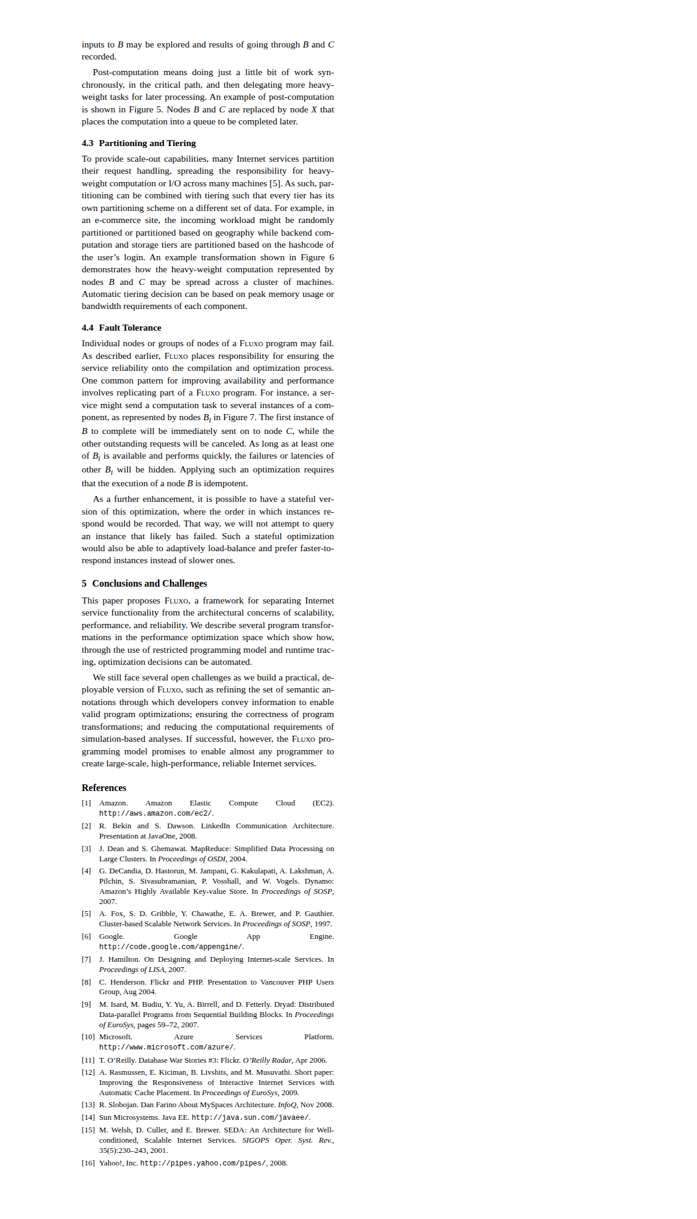inputs to B may be explored and results of going through B and C recorded.
Post-computation means doing just a little bit of work synchronously, in the critical path, and then delegating more heavy-weight tasks for later processing. An example of post-computation is shown in Figure 5. Nodes B and C are replaced by node X that places the computation into a queue to be completed later.
4.3 Partitioning and Tiering
To provide scale-out capabilities, many Internet services partition their request handling, spreading the responsibility for heavy-weight computation or I/O across many machines [5]. As such, partitioning can be combined with tiering such that every tier has its own partitioning scheme on a different set of data. For example, in an e-commerce site, the incoming workload might be randomly partitioned or partitioned based on geography while backend computation and storage tiers are partitioned based on the hashcode of the user’s login. An example transformation shown in Figure 6 demonstrates how the heavy-weight computation represented by nodes B and C may be spread across a cluster of machines. Automatic tiering decision can be based on peak memory usage or bandwidth requirements of each component.
4.4 Fault Tolerance
Individual nodes or groups of nodes of a Fluxo program may fail. As described earlier, Fluxo places responsibility for ensuring the service reliability onto the compilation and optimization process. One common pattern for improving availability and performance involves replicating part of a Fluxo program. For instance, a service might send a computation task to several instances of a component, as represented by nodes Bi in Figure 7. The first instance of B to complete will be immediately sent on to node C, while the other outstanding requests will be canceled. As long as at least one of Bi is available and performs quickly, the failures or latencies of other Bi will be hidden. Applying such an optimization requires that the execution of a node B is idempotent.
As a further enhancement, it is possible to have a stateful version of this optimization, where the order in which instances respond would be recorded. That way, we will not attempt to query an instance that likely has failed. Such a stateful optimization would also be able to adaptively load-balance and prefer faster-to-respond instances instead of slower ones.
5 Conclusions and Challenges
This paper proposes Fluxo, a framework for separating Internet service functionality from the architectural concerns of scalability, performance, and reliability. We describe several program transformations in the performance optimization space which show how, through the use of restricted programming model and runtime tracing, optimization decisions can be automated.
We still face several open challenges as we build a practical, deployable version of Fluxo, such as refining the set of semantic annotations through which developers convey information to enable valid program optimizations; ensuring the correctness of program transformations; and reducing the computational requirements of simulation-based analyses. If successful, however, the Fluxo programming model promises to enable almost any programmer to create large-scale, high-performance, reliable Internet services.
References
[1] Amazon. Amazon Elastic Compute Cloud (EC2). http://aws.amazon.com/ec2/.
[2] R. Bekin and S. Dawson. LinkedIn Communication Architecture. Presentation at JavaOne, 2008.
[3] J. Dean and S. Ghemawat. MapReduce: Simplified Data Processing on Large Clusters. In Proceedings of OSDI, 2004.
[4] G. DeCandia, D. Hastorun, M. Jampani, G. Kakulapati, A. Lakshman, A. Pilchin, S. Sivasubramanian, P. Vosshall, and W. Vogels. Dynamo: Amazon’s Highly Available Key-value Store. In Proceedings of SOSP, 2007.
[5] A. Fox, S. D. Gribble, Y. Chawathe, E. A. Brewer, and P. Gauthier. Cluster-based Scalable Network Services. In Proceedings of SOSP, 1997.
[6] Google. Google App Engine. http://code.google.com/appengine/.
[7] J. Hamilton. On Designing and Deploying Internet-scale Services. In Proceedings of LISA, 2007.
[8] C. Henderson. Flickr and PHP. Presentation to Vancouver PHP Users Group, Aug 2004.
[9] M. Isard, M. Budiu, Y. Yu, A. Birrell, and D. Fetterly. Dryad: Distributed Data-parallel Programs from Sequential Building Blocks. In Proceedings of EuroSys, pages 59–72, 2007.
[10] Microsoft. Azure Services Platform. http://www.microsoft.com/azure/.
[11] T. O’Reilly. Database War Stories #3: Flickr. O’Reilly Radar, Apr 2006.
[12] A. Rasmussen, E. Kiciman, B. Livshits, and M. Musuvathi. Short paper: Improving the Responsiveness of Interactive Internet Services with Automatic Cache Placement. In Proceedings of EuroSys, 2009.
[13] R. Slobojan. Dan Farino About MySpaces Architecture. InfoQ, Nov 2008.
[14] Sun Microsystems. Java EE. http://java.sun.com/javaee/.
[15] M. Welsh, D. Culler, and E. Brewer. SEDA: An Architecture for Well-conditioned, Scalable Internet Services. SIGOPS Oper. Syst. Rev., 35(5):230–243, 2001.
[16] Yahoo!, Inc. http://pipes.yahoo.com/pipes/, 2008.